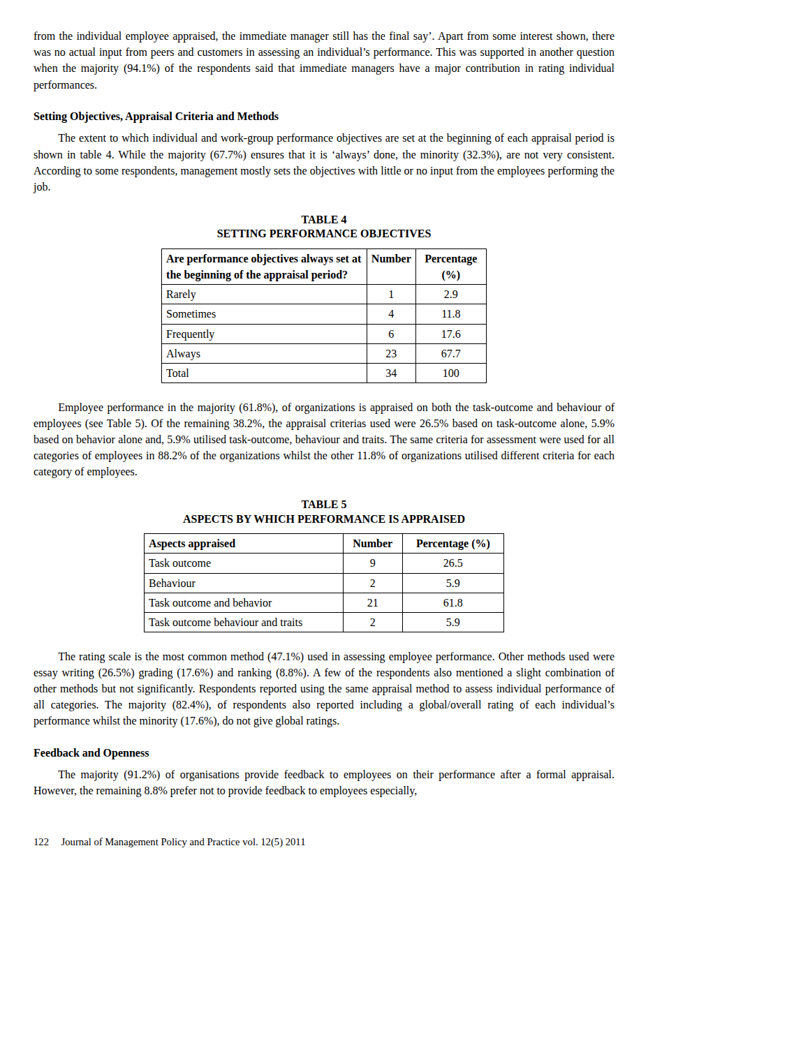from the individual employee appraised, the immediate manager still has the final say’. Apart from some interest shown, there was no actual input from peers and customers in assessing an individual’s performance. This was supported in another question when the majority (94.1%) of the respondents said that immediate managers have a major contribution in rating individual performances.
Setting Objectives, Appraisal Criteria and Methods
The extent to which individual and work-group performance objectives are set at the beginning of each appraisal period is shown in table 4. While the majority (67.7%) ensures that it is ‘always’ done, the minority (32.3%), are not very consistent. According to some respondents, management mostly sets the objectives with little or no input from the employees performing the job.
TABLE 4
SETTING PERFORMANCE OBJECTIVES
| Are performance objectives always set at the beginning of the appraisal period? | Number | Percentage (%) |
| --- | --- | --- |
| Rarely | 1 | 2.9 |
| Sometimes | 4 | 11.8 |
| Frequently | 6 | 17.6 |
| Always | 23 | 67.7 |
| Total | 34 | 100 |
Employee performance in the majority (61.8%), of organizations is appraised on both the task-outcome and behaviour of employees (see Table 5). Of the remaining 38.2%, the appraisal criterias used were 26.5% based on task-outcome alone, 5.9% based on behavior alone and, 5.9% utilised task-outcome, behaviour and traits. The same criteria for assessment were used for all categories of employees in 88.2% of the organizations whilst the other 11.8% of organizations utilised different criteria for each category of employees.
TABLE 5
ASPECTS BY WHICH PERFORMANCE IS APPRAISED
| Aspects appraised | Number | Percentage (%) |
| --- | --- | --- |
| Task outcome | 9 | 26.5 |
| Behaviour | 2 | 5.9 |
| Task outcome and behavior | 21 | 61.8 |
| Task outcome behaviour and traits | 2 | 5.9 |
The rating scale is the most common method (47.1%) used in assessing employee performance. Other methods used were essay writing (26.5%) grading (17.6%) and ranking (8.8%). A few of the respondents also mentioned a slight combination of other methods but not significantly. Respondents reported using the same appraisal method to assess individual performance of all categories. The majority (82.4%), of respondents also reported including a global/overall rating of each individual’s performance whilst the minority (17.6%), do not give global ratings.
Feedback and Openness
The majority (91.2%) of organisations provide feedback to employees on their performance after a formal appraisal. However, the remaining 8.8% prefer not to provide feedback to employees especially,
122 Journal of Management Policy and Practice vol. 12(5) 2011